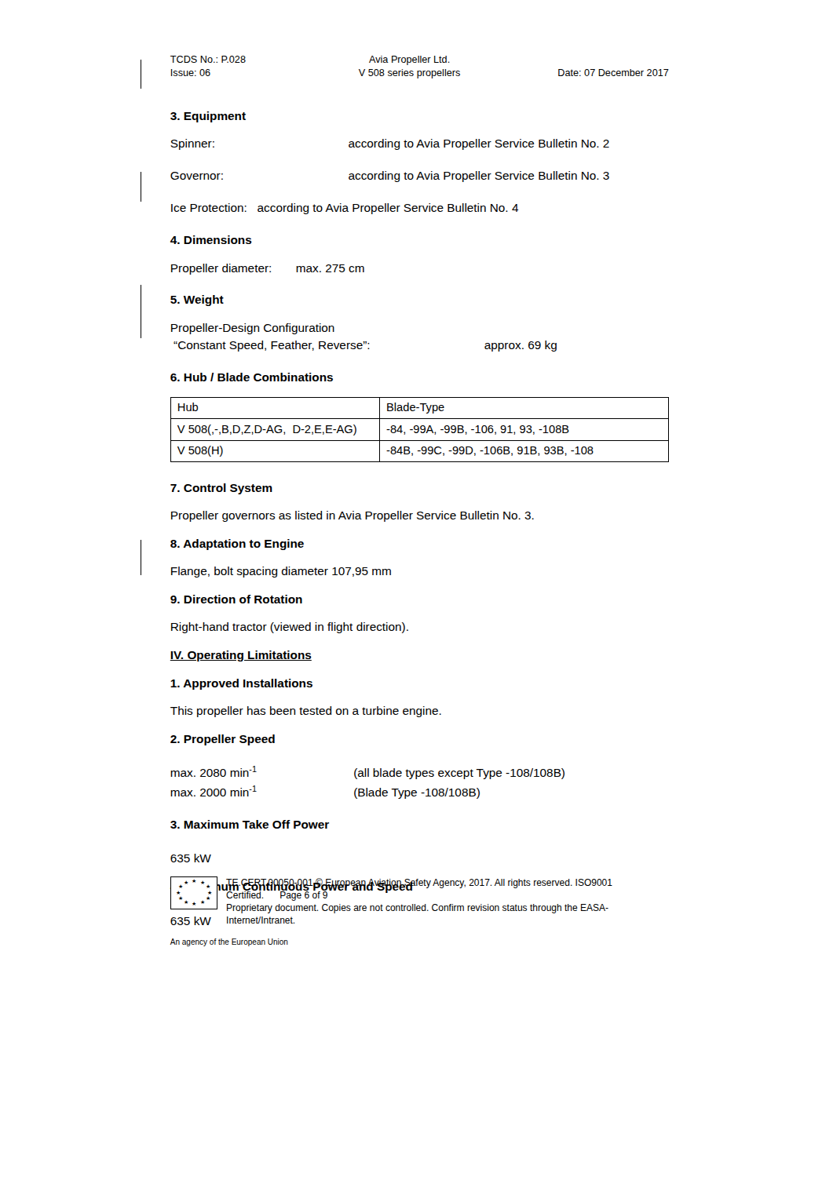| TCDS No.: P.028 | Avia Propeller Ltd. | |
| Issue: 06 | V 508 series propellers | Date: 07 December 2017 |
3. Equipment
Spinner:
according to Avia Propeller Service Bulletin No. 2
Governor:
according to Avia Propeller Service Bulletin No. 3
Ice Protection: according to Avia Propeller Service Bulletin No. 4
4. Dimensions
Propeller diameter:
max. 275 cm
5. Weight
Propeller-Design Configuration
“Constant Speed, Feather, Reverse”:
approx. 69 kg
6. Hub / Blade Combinations
| Hub | Blade-Type |
| V 508(,-,B,D,Z,D-AG, D-2,E,E-AG) | -84, -99A, -99B, -106, 91, 93, -108B |
| V 508(H) | -84B, -99C, -99D, -106B, 91B, 93B, -108 |
7. Control System
Propeller governors as listed in Avia Propeller Service Bulletin No. 3.
8. Adaptation to Engine
Flange, bolt spacing diameter 107,95 mm
9. Direction of Rotation
Right-hand tractor (viewed in flight direction).
IV. Operating Limitations
1. Approved Installations
This propeller has been tested on a turbine engine.
2. Propeller Speed
max. 2080 min-1
(all blade types except Type -108/108B)
max. 2000 min-1
(Blade Type -108/108B)
3. Maximum Take Off Power
635 kW
4. Maximum Continuous Power and Speed
635 kW
★ ★ ★ ★ ★ ★ ★ ★ ★ ★ ★ ★
TE.CERT.00050-001 © European Aviation Safety Agency, 2017. All rights reserved. ISO9001 Certified. Page 6 of 9
Proprietary document. Copies are not controlled. Confirm revision status through the EASA-Internet/Intranet.
An agency of the European Union